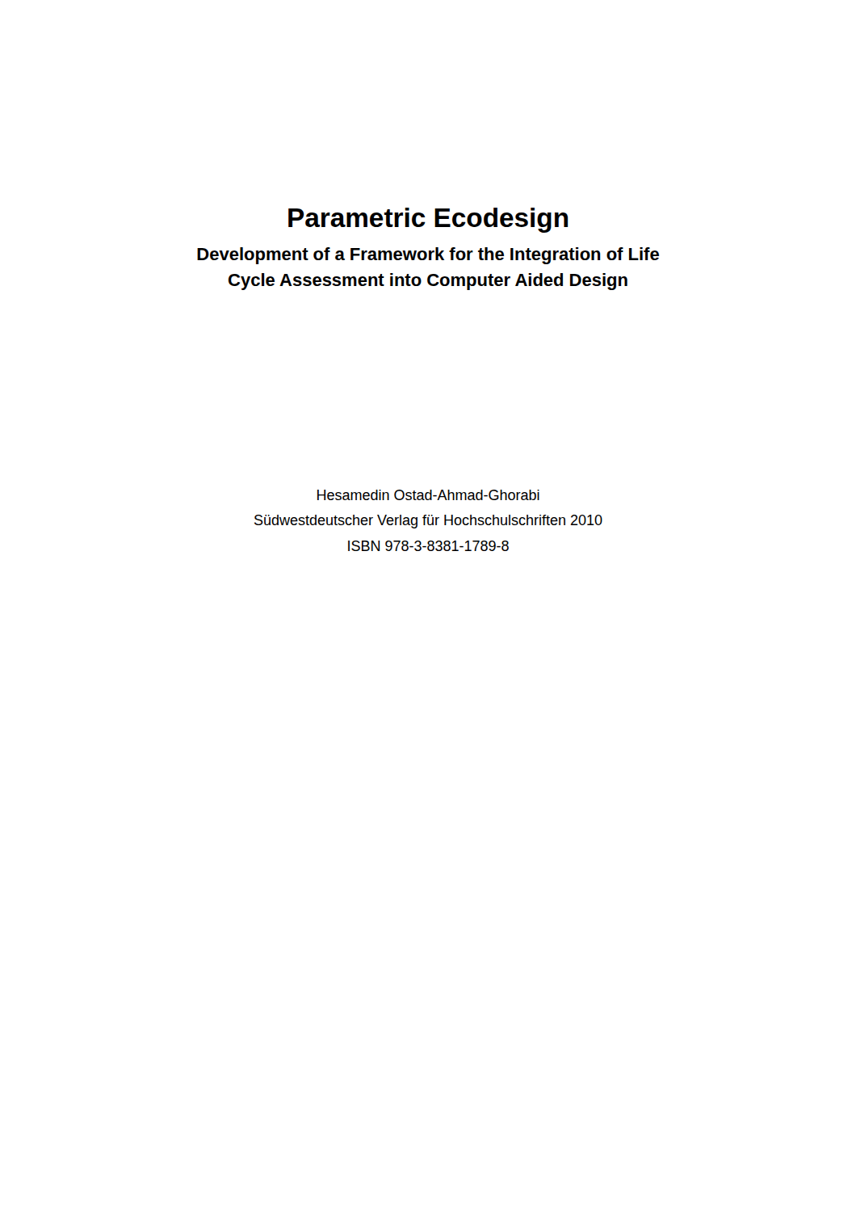Parametric Ecodesign
Development of a Framework for the Integration of Life Cycle Assessment into Computer Aided Design
Hesamedin Ostad-Ahmad-Ghorabi
Südwestdeutscher Verlag für Hochschulschriften 2010
ISBN 978-3-8381-1789-8